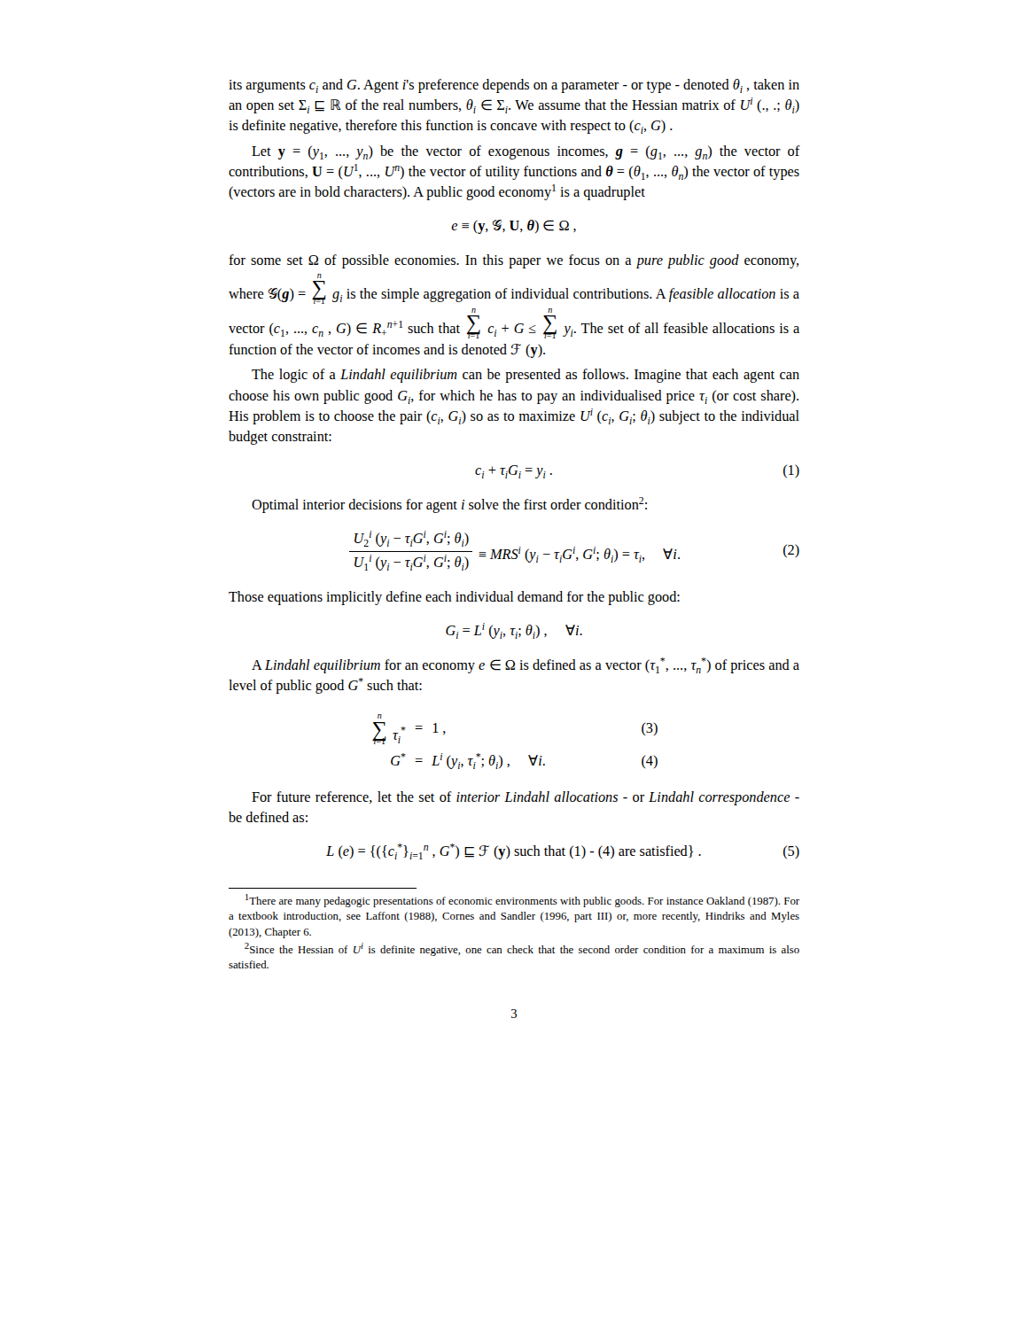its arguments ci and G. Agent i's preference depends on a parameter - or type - denoted θi , taken in an open set Σi ⊑ ℝ of the real numbers, θi ∈ Σi. We assume that the Hessian matrix of Ui (., .; θi) is definite negative, therefore this function is concave with respect to (ci, G) .
Let y = (y1, ..., yn) be the vector of exogenous incomes, g = (g1, ..., gn) the vector of contributions, U = (U1, ..., Un) the vector of utility functions and θ = (θ1, ..., θn) the vector of types (vectors are in bold characters). A public good economy1 is a quadruplet
e ≡ (y, 𝒢, U, θ) ∈ Ω ,
for some set Ω of possible economies. In this paper we focus on a pure public good economy, where 𝒢(g) = n∑i=1 gi is the simple aggregation of individual contributions. A feasible allocation is a vector (c1, ..., cn , G) ∈ R+n+1 such that n∑i=1 ci + G ≤ n∑i=1 yi. The set of all feasible allocations is a function of the vector of incomes and is denoted ℱ (y).
The logic of a Lindahl equilibrium can be presented as follows. Imagine that each agent can choose his own public good Gi, for which he has to pay an individualised price τi (or cost share). His problem is to choose the pair (ci, Gi) so as to maximize Ui (ci, Gi; θi) subject to the individual budget constraint:
ci + τiGi = yi . (1)
Optimal interior decisions for agent i solve the first order condition2:
U2i (yi − τiGi, Gi; θi) U1i (yi − τiGi, Gi; θi) ≡ MRSi (yi − τiGi, Gi; θi) = τi, ∀i. (2)
Those equations implicitly define each individual demand for the public good:
Gi = Li (yi, τi; θi) , ∀i.
A Lindahl equilibrium for an economy e ∈ Ω is defined as a vector (τ1*, ..., τn*) of prices and a level of public good G* such that:
| n ∑ i =1 τ i * | = | 1 , | (3) |
| G * | = | L i ( y i , τ i * ; θ i ) , ∀ i . | (4) |
For future reference, let the set of interior Lindahl allocations - or Lindahl correspondence - be defined as:
L (e) = {({ci*}i=1n , G*) ⊑ ℱ (y) such that (1) - (4) are satisfied} . (5)
1There are many pedagogic presentations of economic environments with public goods. For instance Oakland (1987). For a textbook introduction, see Laffont (1988), Cornes and Sandler (1996, part III) or, more recently, Hindriks and Myles (2013), Chapter 6.
2Since the Hessian of Ui is definite negative, one can check that the second order condition for a maximum is also satisfied.
3